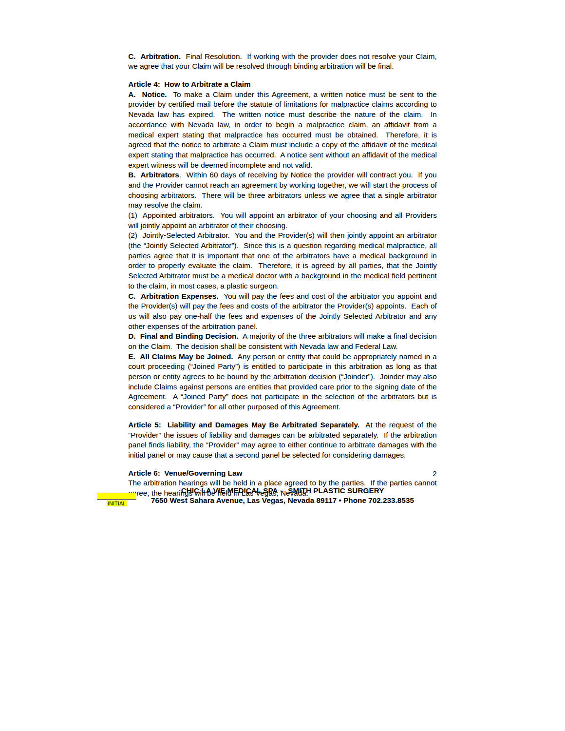C. Arbitration. Final Resolution. If working with the provider does not resolve your Claim, we agree that your Claim will be resolved through binding arbitration will be final.
Article 4: How to Arbitrate a Claim
A. Notice. To make a Claim under this Agreement, a written notice must be sent to the provider by certified mail before the statute of limitations for malpractice claims according to Nevada law has expired. The written notice must describe the nature of the claim. In accordance with Nevada law, in order to begin a malpractice claim, an affidavit from a medical expert stating that malpractice has occurred must be obtained. Therefore, it is agreed that the notice to arbitrate a Claim must include a copy of the affidavit of the medical expert stating that malpractice has occurred. A notice sent without an affidavit of the medical expert witness will be deemed incomplete and not valid.
B. Arbitrators. Within 60 days of receiving by Notice the provider will contract you. If you and the Provider cannot reach an agreement by working together, we will start the process of choosing arbitrators. There will be three arbitrators unless we agree that a single arbitrator may resolve the claim.
(1) Appointed arbitrators. You will appoint an arbitrator of your choosing and all Providers will jointly appoint an arbitrator of their choosing.
(2) Jointly-Selected Arbitrator. You and the Provider(s) will then jointly appoint an arbitrator (the “Jointly Selected Arbitrator”). Since this is a question regarding medical malpractice, all parties agree that it is important that one of the arbitrators have a medical background in order to properly evaluate the claim. Therefore, it is agreed by all parties, that the Jointly Selected Arbitrator must be a medical doctor with a background in the medical field pertinent to the claim, in most cases, a plastic surgeon.
C. Arbitration Expenses. You will pay the fees and cost of the arbitrator you appoint and the Provider(s) will pay the fees and costs of the arbitrator the Provider(s) appoints. Each of us will also pay one-half the fees and expenses of the Jointly Selected Arbitrator and any other expenses of the arbitration panel.
D. Final and Binding Decision. A majority of the three arbitrators will make a final decision on the Claim. The decision shall be consistent with Nevada law and Federal Law.
E. All Claims May be Joined. Any person or entity that could be appropriately named in a court proceeding (“Joined Party”) is entitled to participate in this arbitration as long as that person or entity agrees to be bound by the arbitration decision (“Joinder”). Joinder may also include Claims against persons are entities that provided care prior to the signing date of the Agreement. A “Joined Party” does not participate in the selection of the arbitrators but is considered a “Provider” for all other purposed of this Agreement.
Article 5: Liability and Damages May Be Arbitrated Separately. At the request of the “Provider” the issues of liability and damages can be arbitrated separately. If the arbitration panel finds liability, the “Provider” may agree to either continue to arbitrate damages with the initial panel or may cause that a second panel be selected for considering damages.
Article 6: Venue/Governing Law
The arbitration hearings will be held in a place agreed to by the parties. If the parties cannot agree, the hearings will be held in Las Vegas, Nevada.
2
CHIC LA VIE MEDICAL SPA – SMITH PLASTIC SURGERY
7650 West Sahara Avenue, Las Vegas, Nevada 89117 • Phone 702.233.8535
INITIAL